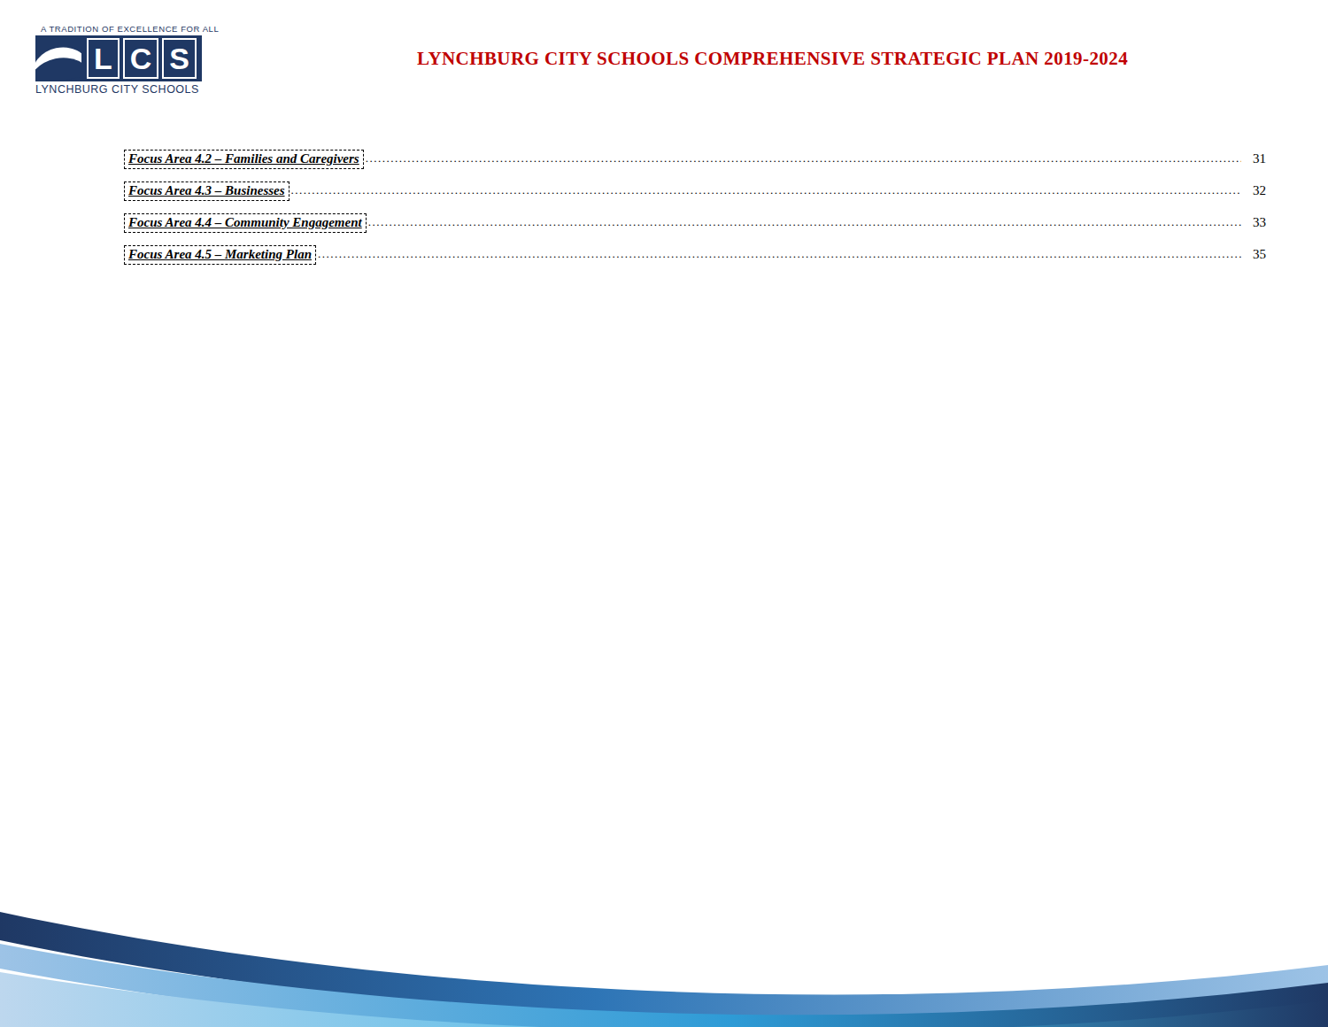A TRADITION OF EXCELLENCE FOR ALL
LCS
LYNCHBURG CITY SCHOOLS
LYNCHBURG CITY SCHOOLS COMPREHENSIVE STRATEGIC PLAN 2019-2024
Focus Area 4.2 – Families and Caregivers ........................................................................................................................................................................................................................................... 31
Focus Area 4.3 – Businesses ......................................................................................................................................................................................................................................................................... 32
Focus Area 4.4 – Community Engagement ............................................................................................................................................................................................................................. 33
Focus Area 4.5 – Marketing Plan ............................................................................................................................................................................................................................................... 35